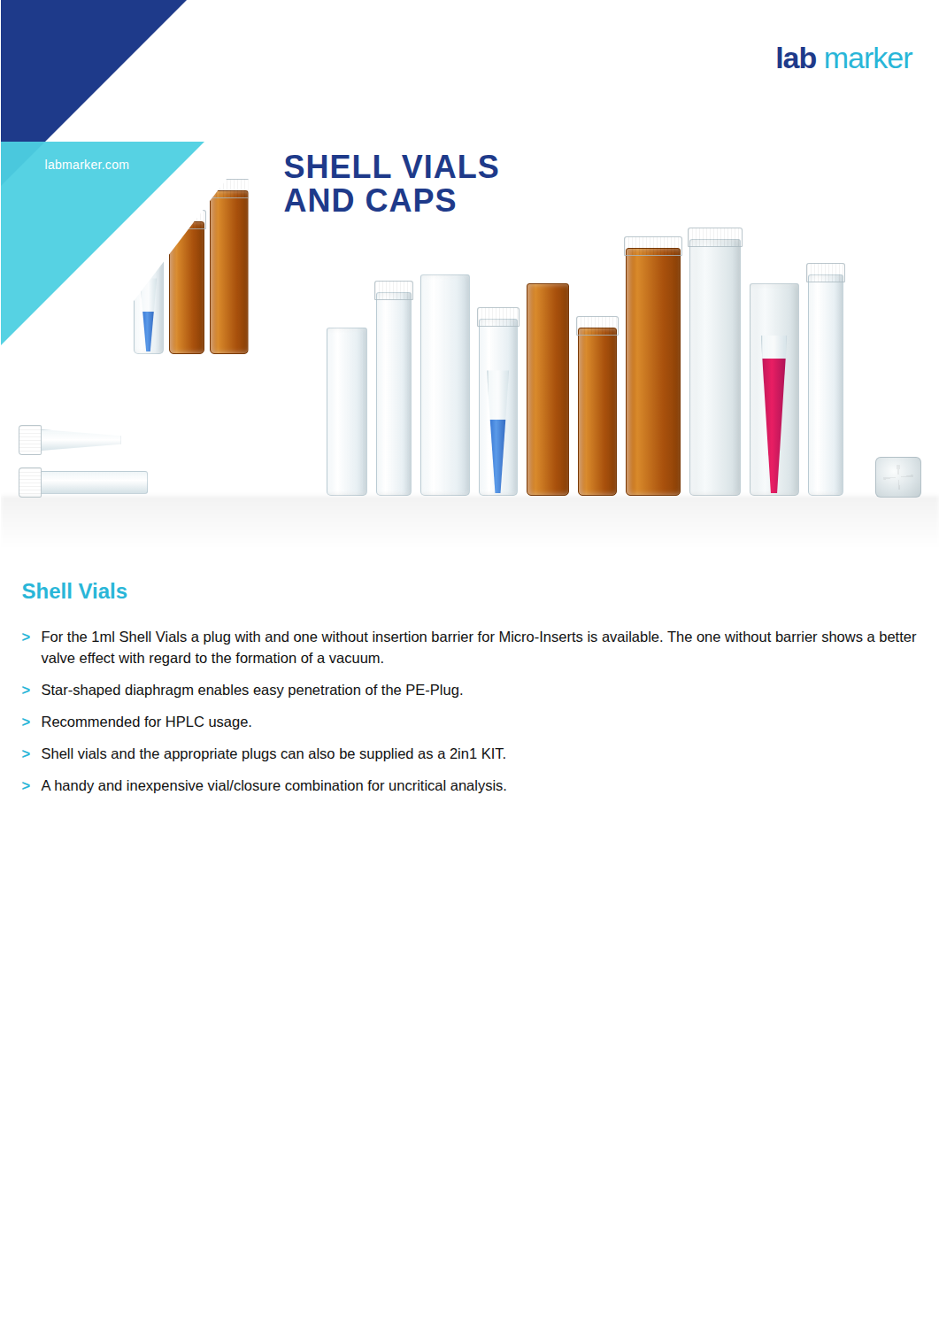lab marker
labmarker.com
Shell Vials
and Caps
Shell Vials
For the 1ml Shell Vials a plug with and one without insertion barrier for Micro-Inserts is available. The one without barrier shows a better valve effect with regard to the formation of a vacuum.
Star-shaped diaphragm enables easy penetration of the PE-Plug.
Recommended for HPLC usage.
Shell vials and the appropriate plugs can also be supplied as a 2in1 KIT.
A handy and inexpensive vial/closure combination for uncritical analysis.